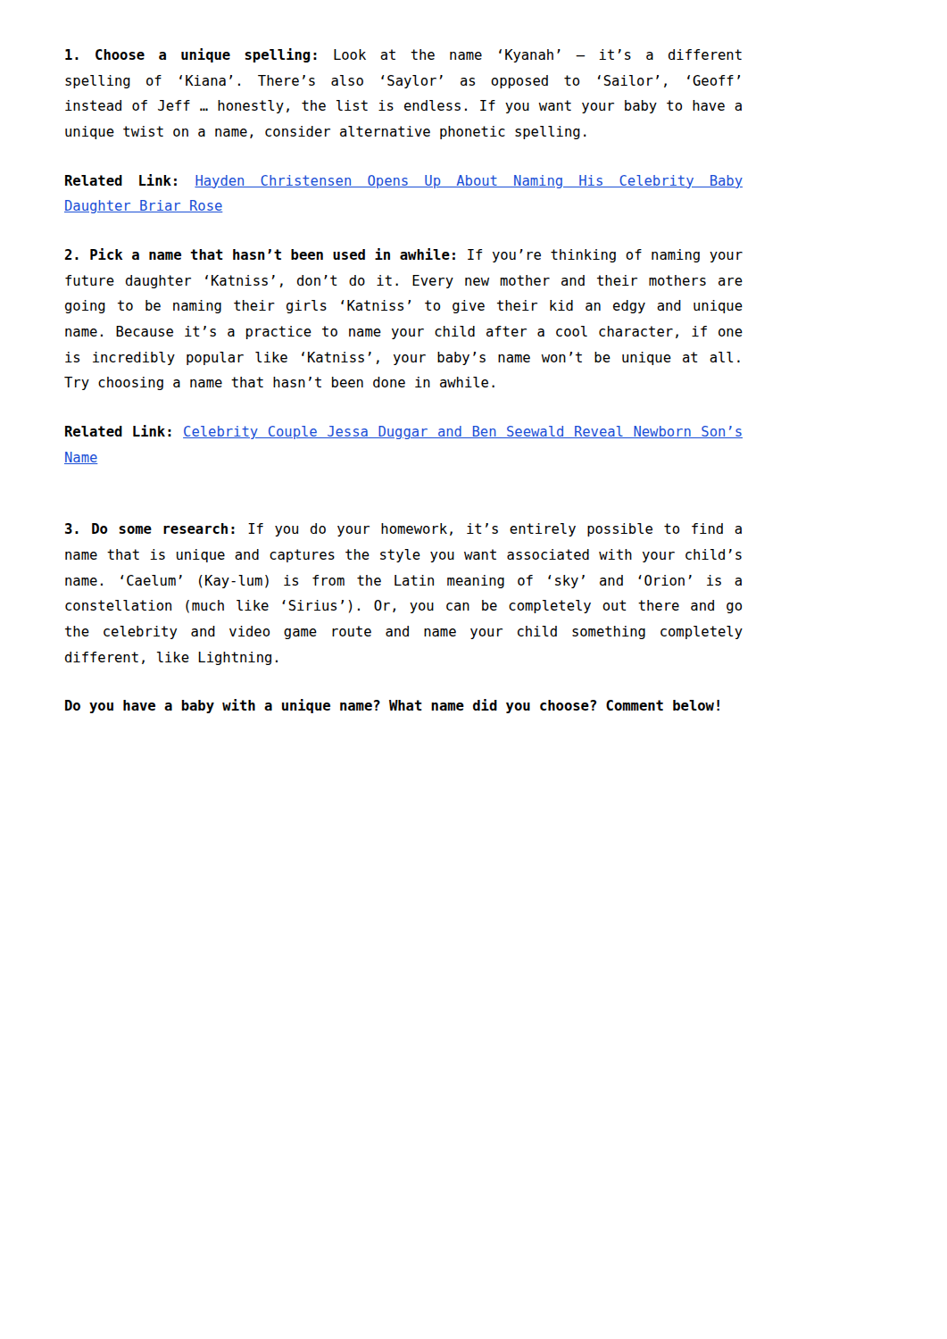1. Choose a unique spelling: Look at the name ‘Kyanah’ — it’s a different spelling of ‘Kiana’. There’s also ‘Saylor’ as opposed to ‘Sailor’, ‘Geoff’ instead of Jeff … honestly, the list is endless. If you want your baby to have a unique twist on a name, consider alternative phonetic spelling.
Related Link: Hayden Christensen Opens Up About Naming His Celebrity Baby Daughter Briar Rose
2. Pick a name that hasn’t been used in awhile: If you’re thinking of naming your future daughter ‘Katniss’, don’t do it. Every new mother and their mothers are going to be naming their girls ‘Katniss’ to give their kid an edgy and unique name. Because it’s a practice to name your child after a cool character, if one is incredibly popular like ‘Katniss’, your baby’s name won’t be unique at all. Try choosing a name that hasn’t been done in awhile.
Related Link: Celebrity Couple Jessa Duggar and Ben Seewald Reveal Newborn Son’s Name
3. Do some research: If you do your homework, it’s entirely possible to find a name that is unique and captures the style you want associated with your child’s name. ‘Caelum’ (Kay-lum) is from the Latin meaning of ‘sky’ and ‘Orion’ is a constellation (much like ‘Sirius’). Or, you can be completely out there and go the celebrity and video game route and name your child something completely different, like Lightning.
Do you have a baby with a unique name? What name did you choose? Comment below!